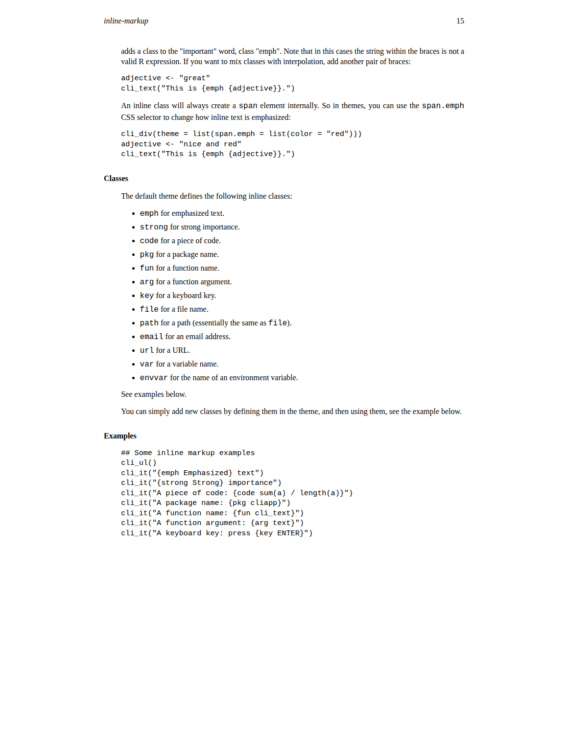inline-markup 15
adds a class to the "important" word, class "emph". Note that in this cases the string within the braces is not a valid R expression. If you want to mix classes with interpolation, add another pair of braces:
adjective <- "great"
cli_text("This is {emph {adjective}}.")
An inline class will always create a span element internally. So in themes, you can use the span.emph CSS selector to change how inline text is emphasized:
cli_div(theme = list(span.emph = list(color = "red")))
adjective <- "nice and red"
cli_text("This is {emph {adjective}}.")
Classes
The default theme defines the following inline classes:
emph for emphasized text.
strong for strong importance.
code for a piece of code.
pkg for a package name.
fun for a function name.
arg for a function argument.
key for a keyboard key.
file for a file name.
path for a path (essentially the same as file).
email for an email address.
url for a URL.
var for a variable name.
envvar for the name of an environment variable.
See examples below.
You can simply add new classes by defining them in the theme, and then using them, see the example below.
Examples
## Some inline markup examples
cli_ul()
cli_it("{emph Emphasized} text")
cli_it("{strong Strong} importance")
cli_it("A piece of code: {code sum(a) / length(a)}")
cli_it("A package name: {pkg cliapp}")
cli_it("A function name: {fun cli_text}")
cli_it("A function argument: {arg text}")
cli_it("A keyboard key: press {key ENTER}")